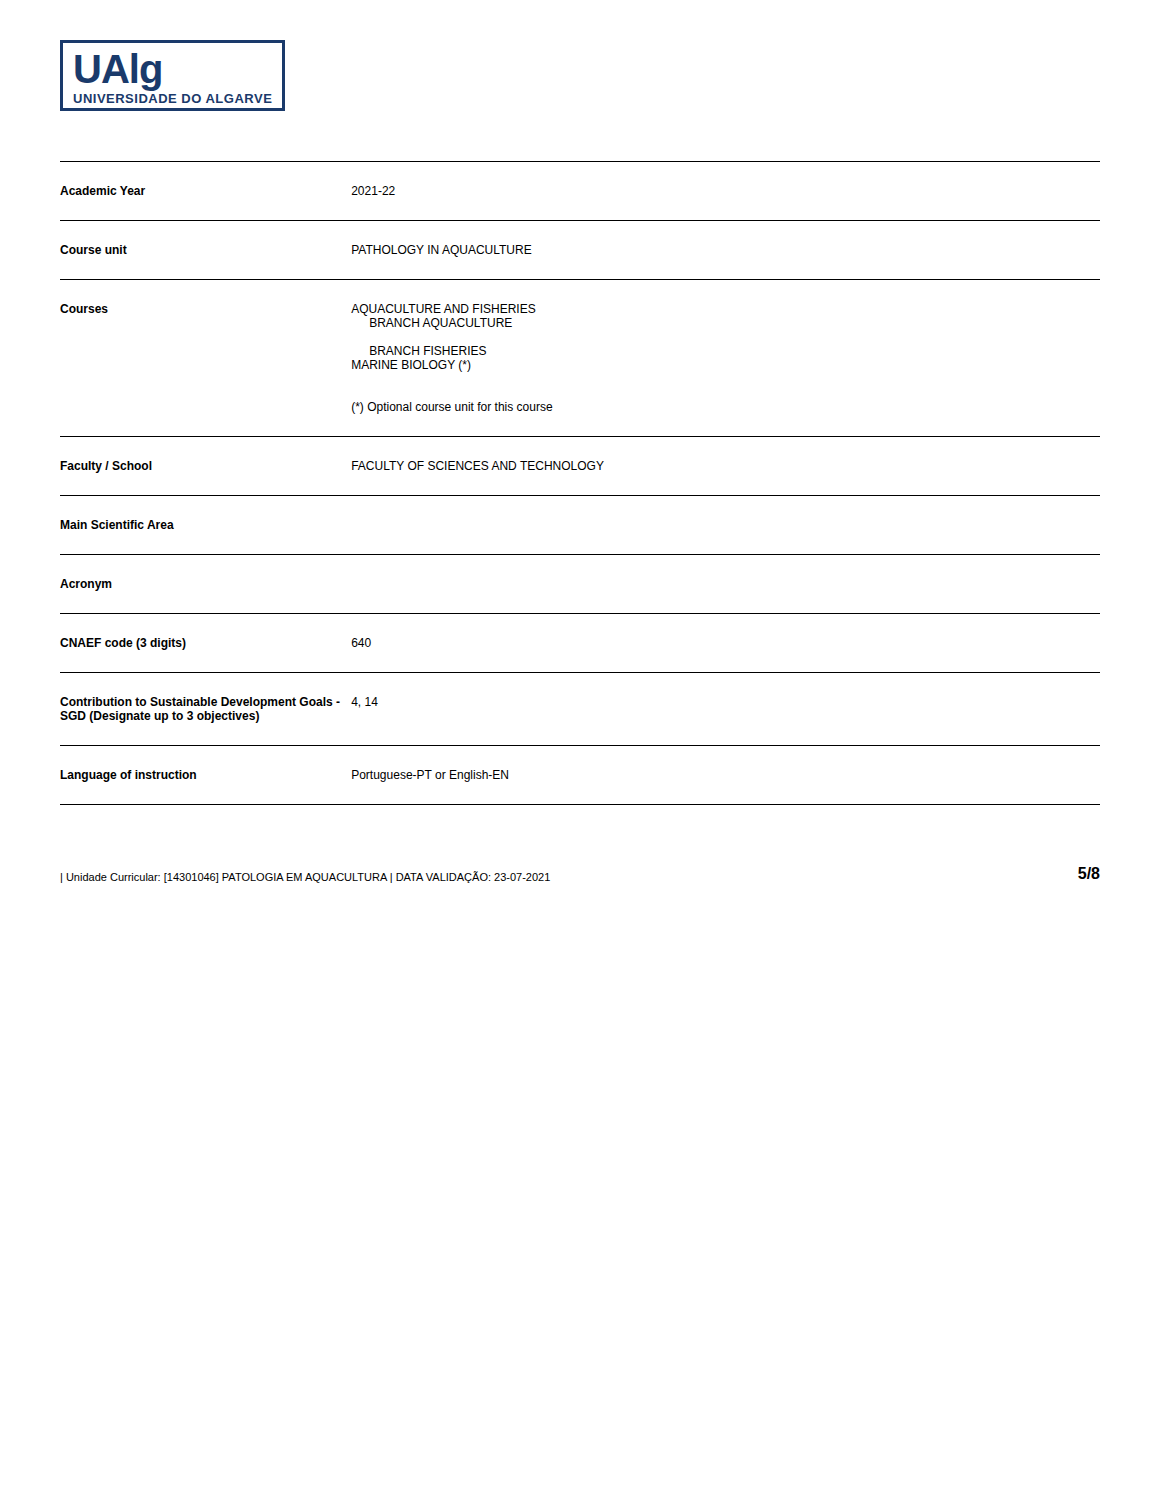UAlg
UNIVERSIDADE DO ALGARVE
| Academic Year | 2021-22 |
| Course unit | PATHOLOGY IN AQUACULTURE |
| Courses | AQUACULTURE AND FISHERIES BRANCH AQUACULTURE BRANCH FISHERIES MARINE BIOLOGY (*) (*) Optional course unit for this course |
| Faculty / School | FACULTY OF SCIENCES AND TECHNOLOGY |
| Main Scientific Area | |
| Acronym | |
| CNAEF code (3 digits) | 640 |
| Contribution to Sustainable Development Goals - SGD (Designate up to 3 objectives) | 4, 14 |
| Language of instruction | Portuguese-PT or English-EN |
| Unidade Curricular: [14301046] PATOLOGIA EM AQUACULTURA | DATA VALIDAÇÃO: 23-07-2021
5/8